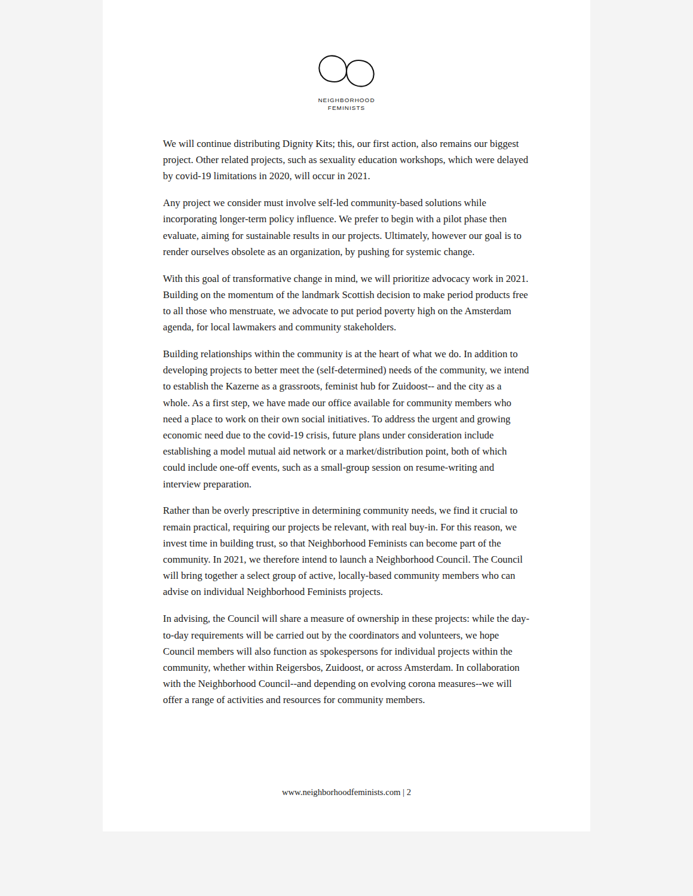Neighborhood
Feminists
We will continue distributing Dignity Kits; this, our first action, also remains our biggest project. Other related projects, such as sexuality education workshops, which were delayed by covid-19 limitations in 2020, will occur in 2021.
Any project we consider must involve self-led community-based solutions while incorporating longer-term policy influence. We prefer to begin with a pilot phase then evaluate, aiming for sustainable results in our projects. Ultimately, however our goal is to render ourselves obsolete as an organization, by pushing for systemic change.
With this goal of transformative change in mind, we will prioritize advocacy work in 2021. Building on the momentum of the landmark Scottish decision to make period products free to all those who menstruate, we advocate to put period poverty high on the Amsterdam agenda, for local lawmakers and community stakeholders.
Building relationships within the community is at the heart of what we do. In addition to developing projects to better meet the (self-determined) needs of the community, we intend to establish the Kazerne as a grassroots, feminist hub for Zuidoost-- and the city as a whole. As a first step, we have made our office available for community members who need a place to work on their own social initiatives. To address the urgent and growing economic need due to the covid-19 crisis, future plans under consideration include establishing a model mutual aid network or a market/distribution point, both of which could include one-off events, such as a small-group session on resume-writing and interview preparation.
Rather than be overly prescriptive in determining community needs, we find it crucial to remain practical, requiring our projects be relevant, with real buy-in. For this reason, we invest time in building trust, so that Neighborhood Feminists can become part of the community. In 2021, we therefore intend to launch a Neighborhood Council. The Council will bring together a select group of active, locally-based community members who can advise on individual Neighborhood Feminists projects.
In advising, the Council will share a measure of ownership in these projects: while the day-to-day requirements will be carried out by the coordinators and volunteers, we hope Council members will also function as spokespersons for individual projects within the community, whether within Reigersbos, Zuidoost, or across Amsterdam. In collaboration with the Neighborhood Council--and depending on evolving corona measures--we will offer a range of activities and resources for community members.
www.neighborhoodfeminists.com | 2